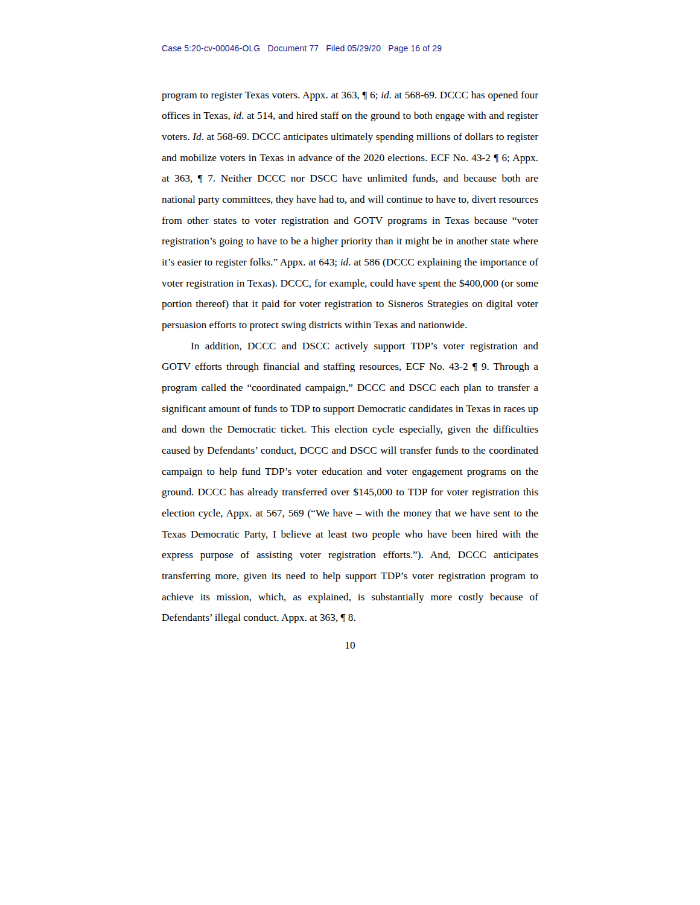Case 5:20-cv-00046-OLG Document 77 Filed 05/29/20 Page 16 of 29
program to register Texas voters. Appx. at 363, ¶ 6; id. at 568-69. DCCC has opened four offices in Texas, id. at 514, and hired staff on the ground to both engage with and register voters. Id. at 568-69. DCCC anticipates ultimately spending millions of dollars to register and mobilize voters in Texas in advance of the 2020 elections. ECF No. 43-2 ¶ 6; Appx. at 363, ¶ 7. Neither DCCC nor DSCC have unlimited funds, and because both are national party committees, they have had to, and will continue to have to, divert resources from other states to voter registration and GOTV programs in Texas because “voter registration’s going to have to be a higher priority than it might be in another state where it’s easier to register folks.” Appx. at 643; id. at 586 (DCCC explaining the importance of voter registration in Texas). DCCC, for example, could have spent the $400,000 (or some portion thereof) that it paid for voter registration to Sisneros Strategies on digital voter persuasion efforts to protect swing districts within Texas and nationwide.
In addition, DCCC and DSCC actively support TDP’s voter registration and GOTV efforts through financial and staffing resources, ECF No. 43-2 ¶ 9. Through a program called the “coordinated campaign,” DCCC and DSCC each plan to transfer a significant amount of funds to TDP to support Democratic candidates in Texas in races up and down the Democratic ticket. This election cycle especially, given the difficulties caused by Defendants’ conduct, DCCC and DSCC will transfer funds to the coordinated campaign to help fund TDP’s voter education and voter engagement programs on the ground. DCCC has already transferred over $145,000 to TDP for voter registration this election cycle, Appx. at 567, 569 (“We have – with the money that we have sent to the Texas Democratic Party, I believe at least two people who have been hired with the express purpose of assisting voter registration efforts.”). And, DCCC anticipates transferring more, given its need to help support TDP’s voter registration program to achieve its mission, which, as explained, is substantially more costly because of Defendants’ illegal conduct. Appx. at 363, ¶ 8.
10